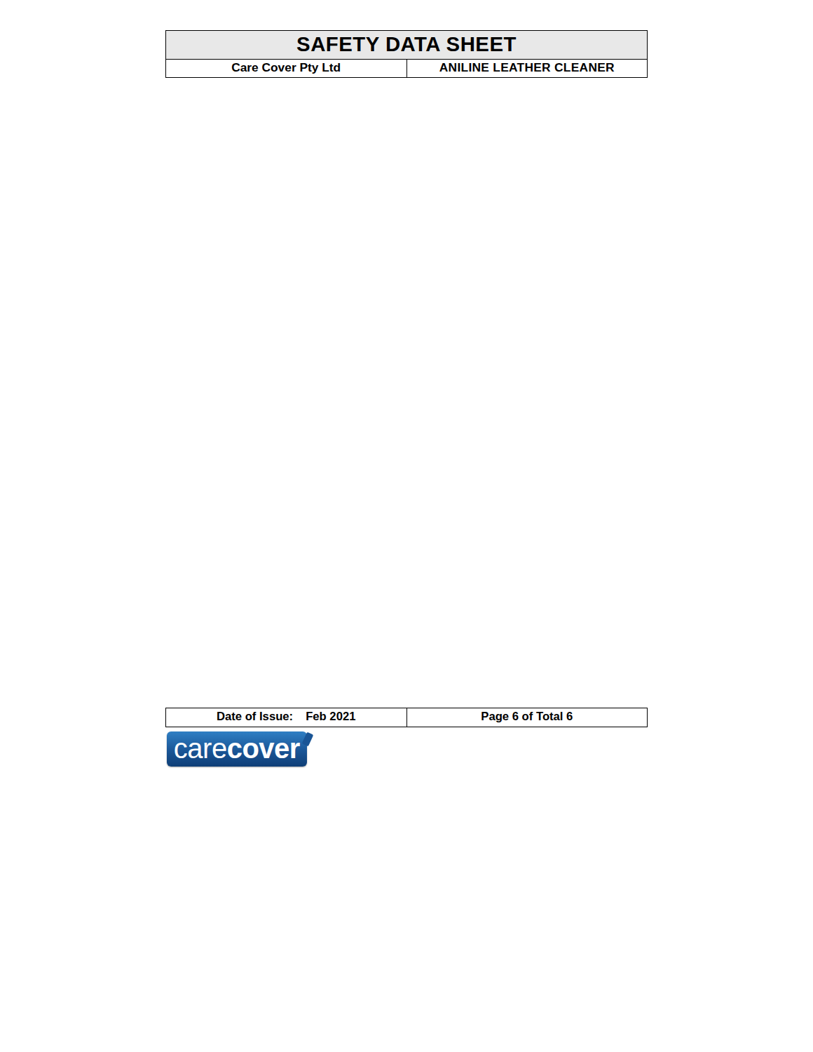| SAFETY DATA SHEET |
| Care Cover Pty Ltd | ANILINE LEATHER CLEANER |
| Date of Issue: Feb 2021 | Page 6 of Total 6 |
care cover